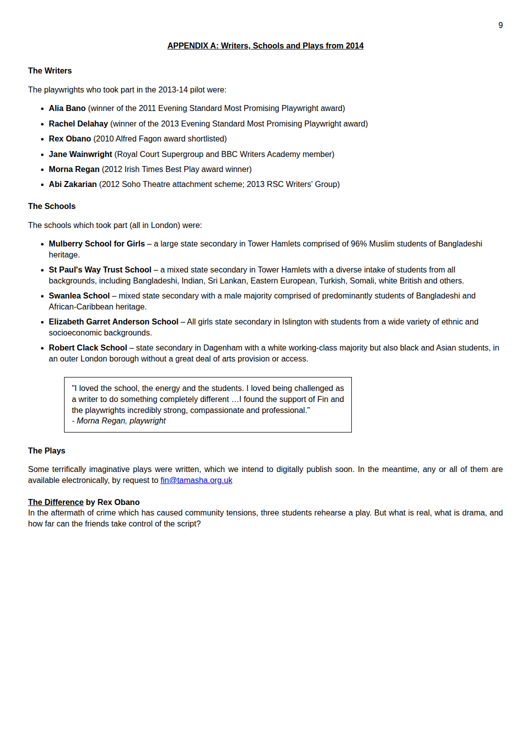9
APPENDIX A: Writers, Schools and Plays from 2014
The Writers
The playwrights who took part in the 2013-14 pilot were:
Alia Bano (winner of the 2011 Evening Standard Most Promising Playwright award)
Rachel Delahay (winner of the 2013 Evening Standard Most Promising Playwright award)
Rex Obano (2010 Alfred Fagon award shortlisted)
Jane Wainwright (Royal Court Supergroup and BBC Writers Academy member)
Morna Regan (2012 Irish Times Best Play award winner)
Abi Zakarian (2012 Soho Theatre attachment scheme; 2013 RSC Writers' Group)
The Schools
The schools which took part (all in London) were:
Mulberry School for Girls – a large state secondary in Tower Hamlets comprised of 96% Muslim students of Bangladeshi heritage.
St Paul's Way Trust School – a mixed state secondary in Tower Hamlets with a diverse intake of students from all backgrounds, including Bangladeshi, Indian, Sri Lankan, Eastern European, Turkish, Somali, white British and others.
Swanlea School – mixed state secondary with a male majority comprised of predominantly students of Bangladeshi and African-Caribbean heritage.
Elizabeth Garret Anderson School – All girls state secondary in Islington with students from a wide variety of ethnic and socioeconomic backgrounds.
Robert Clack School – state secondary in Dagenham with a white working-class majority but also black and Asian students, in an outer London borough without a great deal of arts provision or access.
"I loved the school, the energy and the students. I loved being challenged as a writer to do something completely different …I found the support of Fin and the playwrights incredibly strong, compassionate and professional."
- Morna Regan, playwright
The Plays
Some terrifically imaginative plays were written, which we intend to digitally publish soon. In the meantime, any or all of them are available electronically, by request to fin@tamasha.org.uk
The Difference by Rex Obano
In the aftermath of crime which has caused community tensions, three students rehearse a play. But what is real, what is drama, and how far can the friends take control of the script?